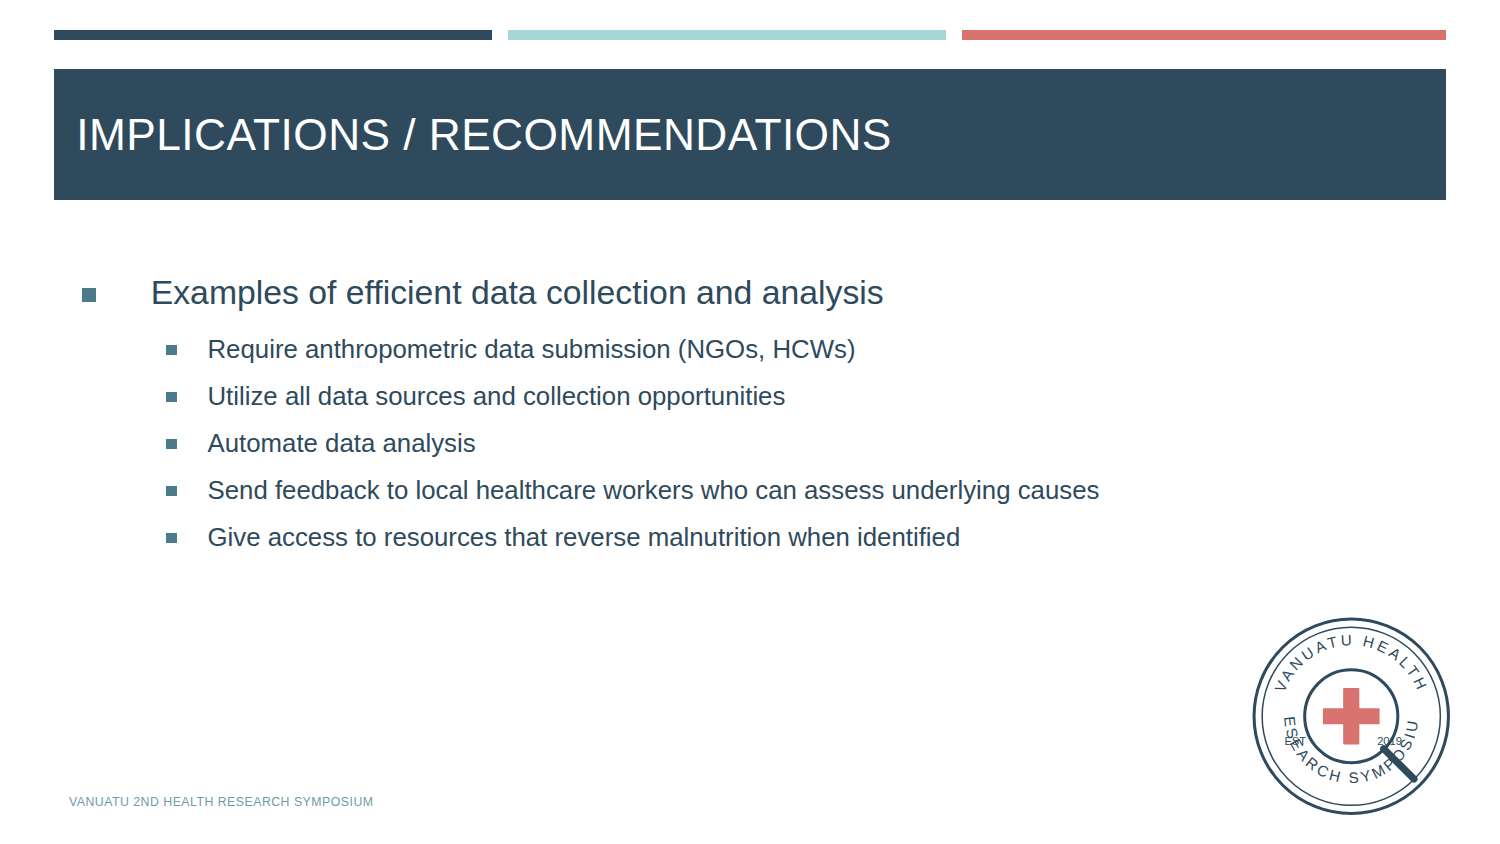Implications / Recommendations
Examples of efficient data collection and analysis
Require anthropometric data submission (NGOs, HCWs)
Utilize all data sources and collection opportunities
Automate data analysis
Send feedback to local healthcare workers who can assess underlying causes
Give access to resources that reverse malnutrition when identified
Vanuatu 2nd Health Research Symposium
VANUATU HEALTH RESEARCH SYMPOSIUM EST 2019